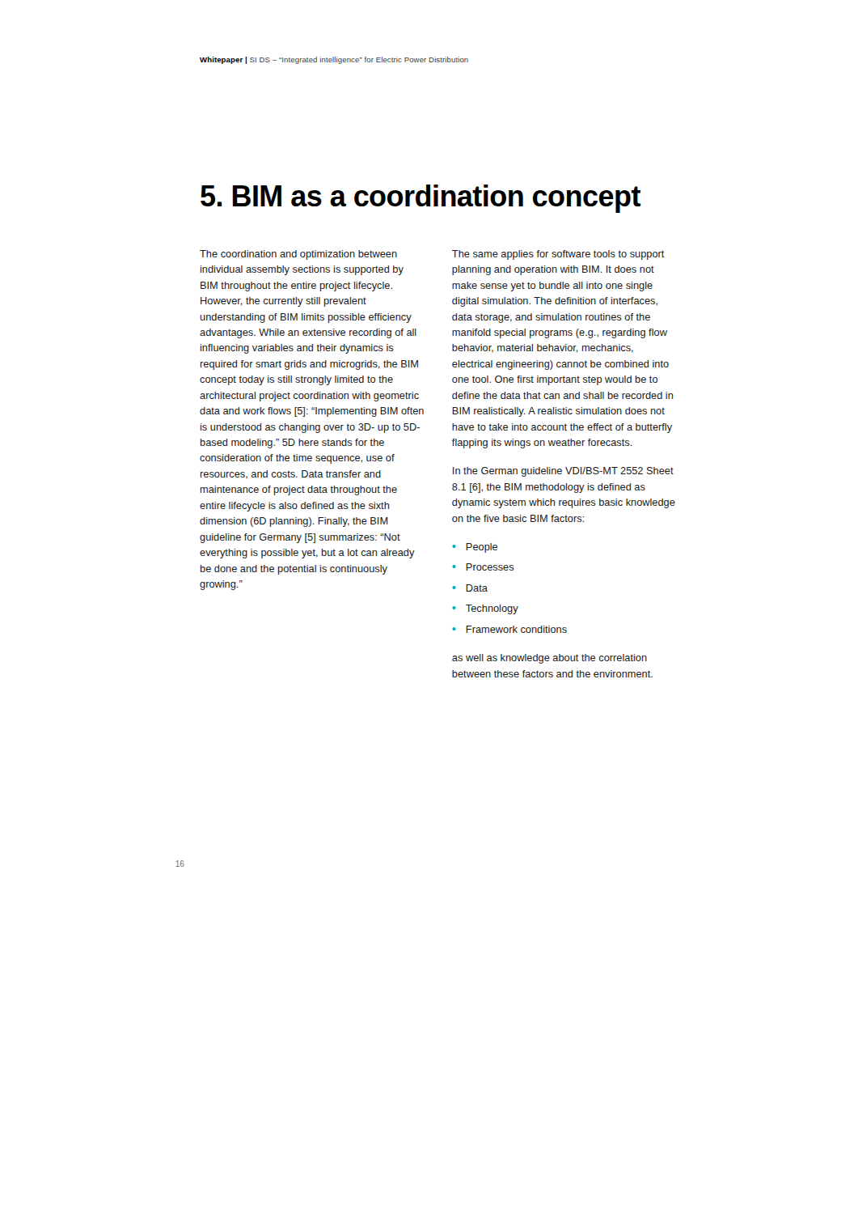Whitepaper | SI DS – “Integrated intelligence” for Electric Power Distribution
5. BIM as a coordination concept
The coordination and optimization between individual assembly sections is supported by BIM throughout the entire project lifecycle. However, the currently still prevalent understanding of BIM limits possible efficiency advantages. While an extensive recording of all influencing variables and their dynamics is required for smart grids and microgrids, the BIM concept today is still strongly limited to the architectural project coordination with geometric data and work flows [5]: “Implementing BIM often is understood as changing over to 3D- up to 5D-based modeling.” 5D here stands for the consideration of the time sequence, use of resources, and costs. Data transfer and maintenance of project data throughout the entire lifecycle is also defined as the sixth dimension (6D planning). Finally, the BIM guideline for Germany [5] summarizes: “Not everything is possible yet, but a lot can already be done and the potential is continuously growing.”
The same applies for software tools to support planning and operation with BIM. It does not make sense yet to bundle all into one single digital simulation. The definition of interfaces, data storage, and simulation routines of the manifold special programs (e.g., regarding flow behavior, material behavior, mechanics, electrical engineering) cannot be combined into one tool. One first important step would be to define the data that can and shall be recorded in BIM realistically. A realistic simulation does not have to take into account the effect of a butterfly flapping its wings on weather forecasts.
In the German guideline VDI/BS-MT 2552 Sheet 8.1 [6], the BIM methodology is defined as dynamic system which requires basic knowledge on the five basic BIM factors:
People
Processes
Data
Technology
Framework conditions
as well as knowledge about the correlation between these factors and the environment.
16